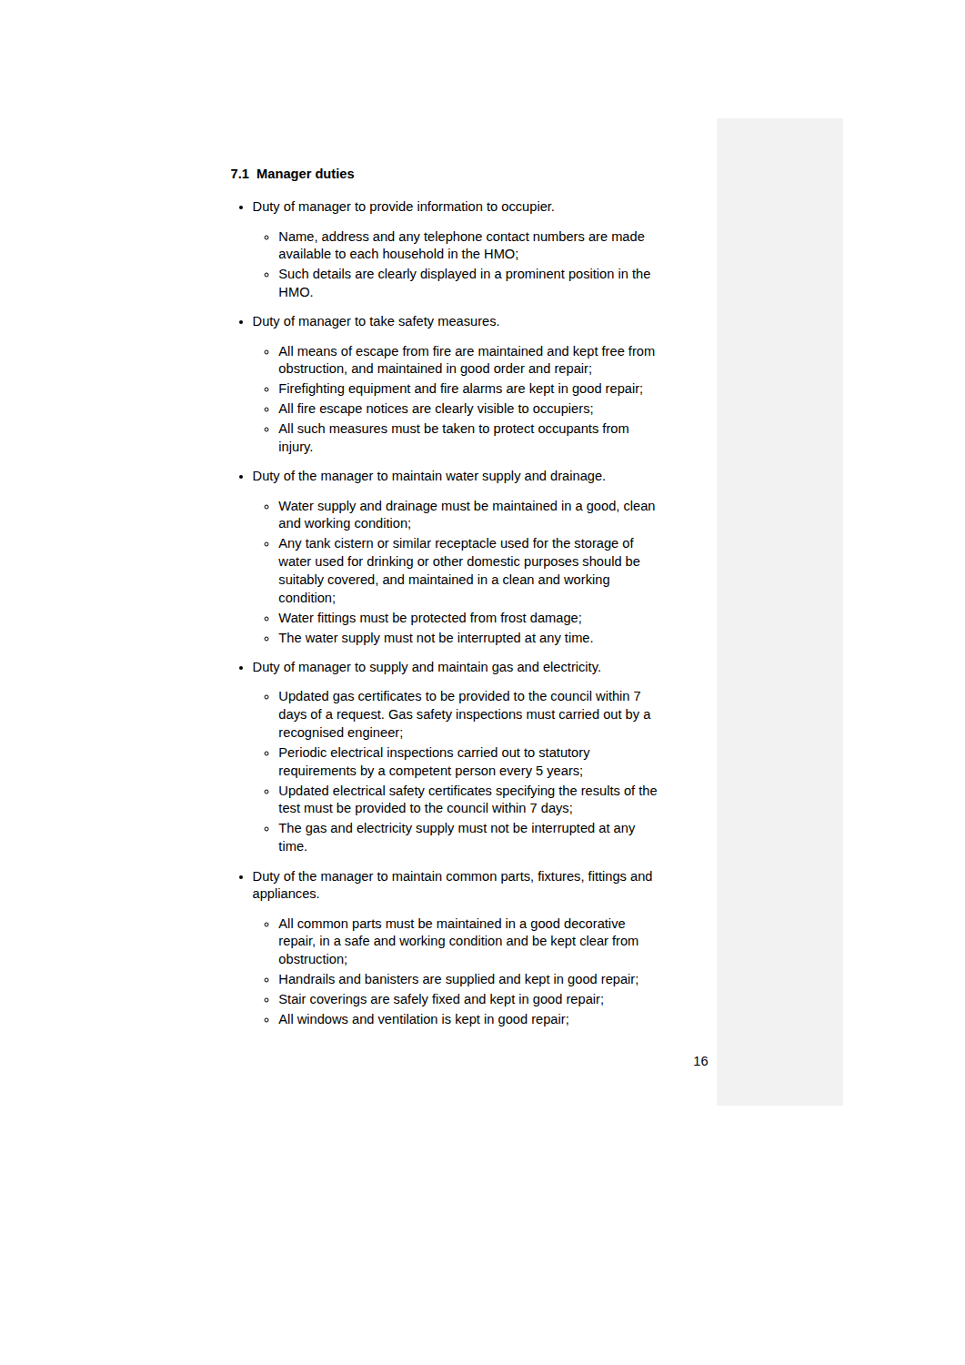7.1 Manager duties
Duty of manager to provide information to occupier.
Name, address and any telephone contact numbers are made available to each household in the HMO;
Such details are clearly displayed in a prominent position in the HMO.
Duty of manager to take safety measures.
All means of escape from fire are maintained and kept free from obstruction, and maintained in good order and repair;
Firefighting equipment and fire alarms are kept in good repair;
All fire escape notices are clearly visible to occupiers;
All such measures must be taken to protect occupants from injury.
Duty of the manager to maintain water supply and drainage.
Water supply and drainage must be maintained in a good, clean and working condition;
Any tank cistern or similar receptacle used for the storage of water used for drinking or other domestic purposes should be suitably covered, and maintained in a clean and working condition;
Water fittings must be protected from frost damage;
The water supply must not be interrupted at any time.
Duty of manager to supply and maintain gas and electricity.
Updated gas certificates to be provided to the council within 7 days of a request. Gas safety inspections must carried out by a recognised engineer;
Periodic electrical inspections carried out to statutory requirements by a competent person every 5 years;
Updated electrical safety certificates specifying the results of the test must be provided to the council within 7 days;
The gas and electricity supply must not be interrupted at any time.
Duty of the manager to maintain common parts, fixtures, fittings and appliances.
All common parts must be maintained in a good decorative repair, in a safe and working condition and be kept clear from obstruction;
Handrails and banisters are supplied and kept in good repair;
Stair coverings are safely fixed and kept in good repair;
All windows and ventilation is kept in good repair;
16